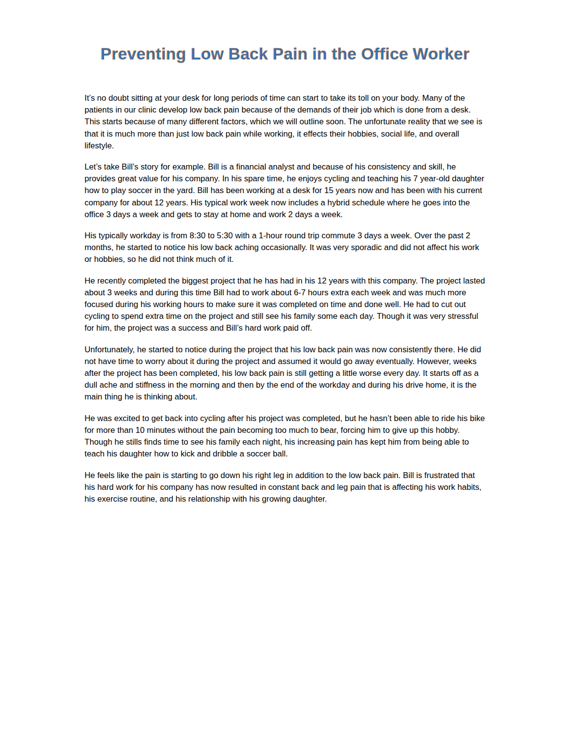Preventing Low Back Pain in the Office Worker
It’s no doubt sitting at your desk for long periods of time can start to take its toll on your body. Many of the patients in our clinic develop low back pain because of the demands of their job which is done from a desk. This starts because of many different factors, which we will outline soon. The unfortunate reality that we see is that it is much more than just low back pain while working, it effects their hobbies, social life, and overall lifestyle.
Let’s take Bill’s story for example. Bill is a financial analyst and because of his consistency and skill, he provides great value for his company. In his spare time, he enjoys cycling and teaching his 7 year-old daughter how to play soccer in the yard. Bill has been working at a desk for 15 years now and has been with his current company for about 12 years. His typical work week now includes a hybrid schedule where he goes into the office 3 days a week and gets to stay at home and work 2 days a week.
His typically workday is from 8:30 to 5:30 with a 1-hour round trip commute 3 days a week. Over the past 2 months, he started to notice his low back aching occasionally. It was very sporadic and did not affect his work or hobbies, so he did not think much of it.
He recently completed the biggest project that he has had in his 12 years with this company. The project lasted about 3 weeks and during this time Bill had to work about 6-7 hours extra each week and was much more focused during his working hours to make sure it was completed on time and done well. He had to cut out cycling to spend extra time on the project and still see his family some each day. Though it was very stressful for him, the project was a success and Bill’s hard work paid off.
Unfortunately, he started to notice during the project that his low back pain was now consistently there. He did not have time to worry about it during the project and assumed it would go away eventually. However, weeks after the project has been completed, his low back pain is still getting a little worse every day. It starts off as a dull ache and stiffness in the morning and then by the end of the workday and during his drive home, it is the main thing he is thinking about.
He was excited to get back into cycling after his project was completed, but he hasn’t been able to ride his bike for more than 10 minutes without the pain becoming too much to bear, forcing him to give up this hobby. Though he stills finds time to see his family each night, his increasing pain has kept him from being able to teach his daughter how to kick and dribble a soccer ball.
He feels like the pain is starting to go down his right leg in addition to the low back pain. Bill is frustrated that his hard work for his company has now resulted in constant back and leg pain that is affecting his work habits, his exercise routine, and his relationship with his growing daughter.